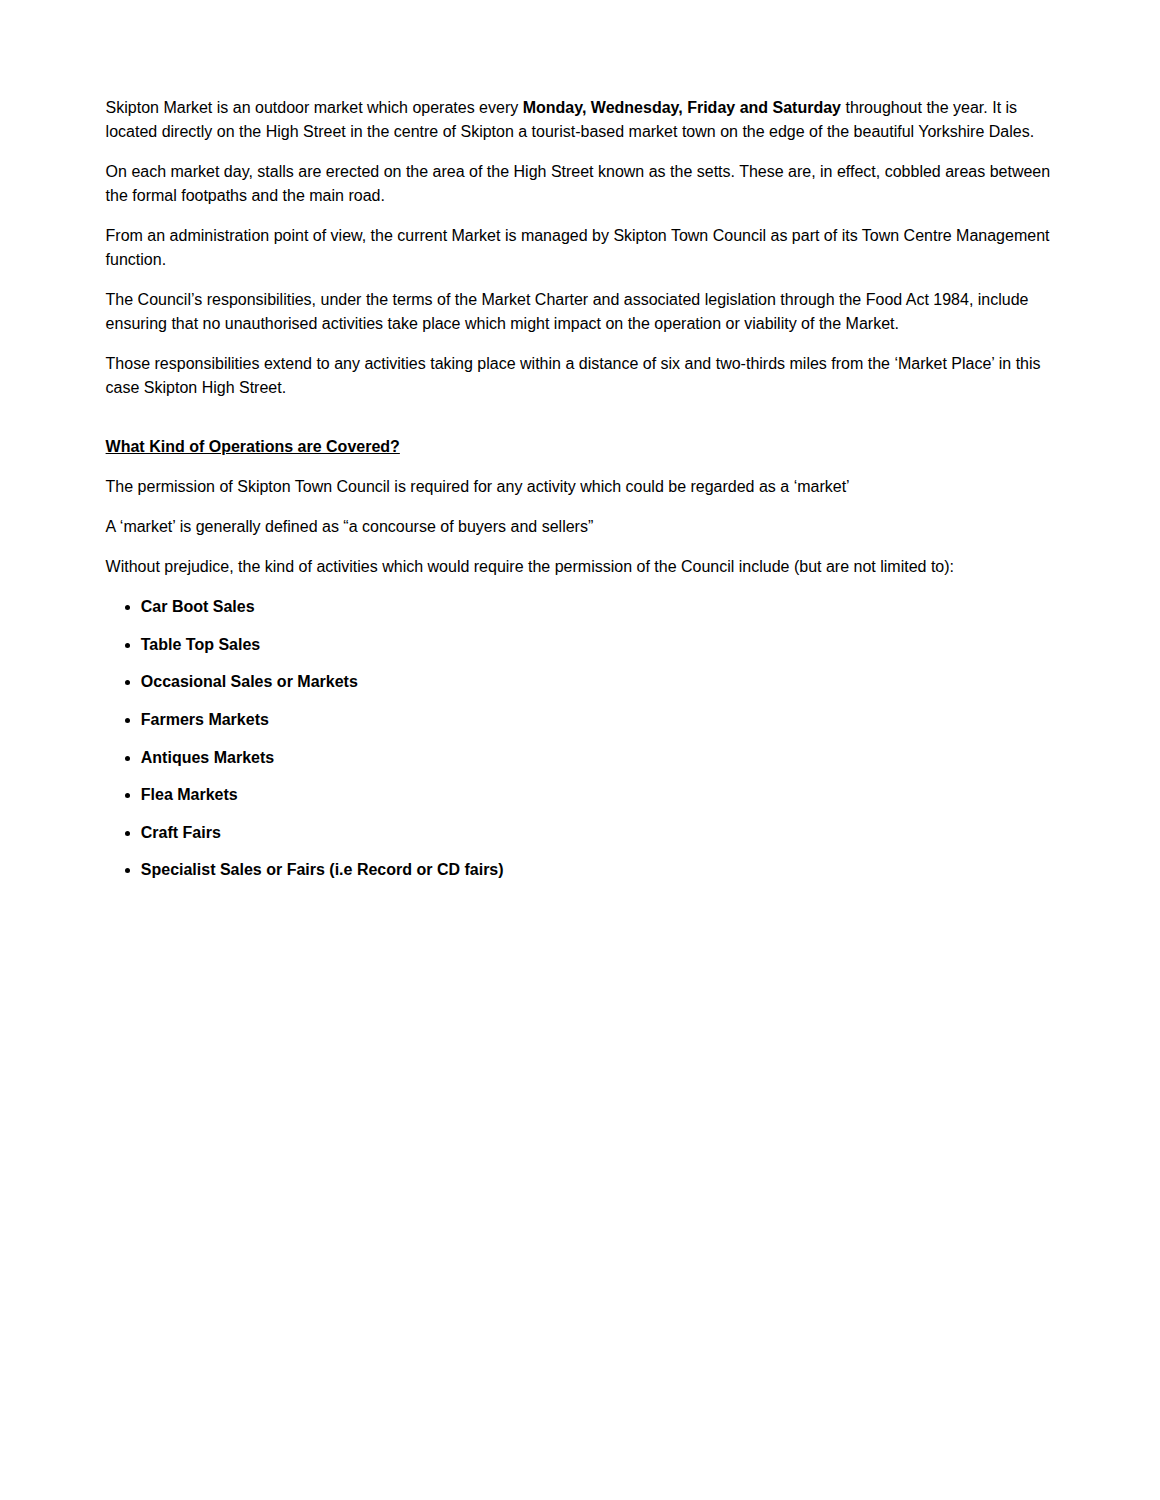Skipton Market is an outdoor market which operates every Monday, Wednesday, Friday and Saturday throughout the year. It is located directly on the High Street in the centre of Skipton a tourist-based market town on the edge of the beautiful Yorkshire Dales.
On each market day, stalls are erected on the area of the High Street known as the setts. These are, in effect, cobbled areas between the formal footpaths and the main road.
From an administration point of view, the current Market is managed by Skipton Town Council as part of its Town Centre Management function.
The Council’s responsibilities, under the terms of the Market Charter and associated legislation through the Food Act 1984, include ensuring that no unauthorised activities take place which might impact on the operation or viability of the Market.
Those responsibilities extend to any activities taking place within a distance of six and two-thirds miles from the ‘Market Place’ in this case Skipton High Street.
What Kind of Operations are Covered?
The permission of Skipton Town Council is required for any activity which could be regarded as a ‘market’
A ‘market’ is generally defined as “a concourse of buyers and sellers”
Without prejudice, the kind of activities which would require the permission of the Council include (but are not limited to):
Car Boot Sales
Table Top Sales
Occasional Sales or Markets
Farmers Markets
Antiques Markets
Flea Markets
Craft Fairs
Specialist Sales or Fairs (i.e Record or CD fairs)